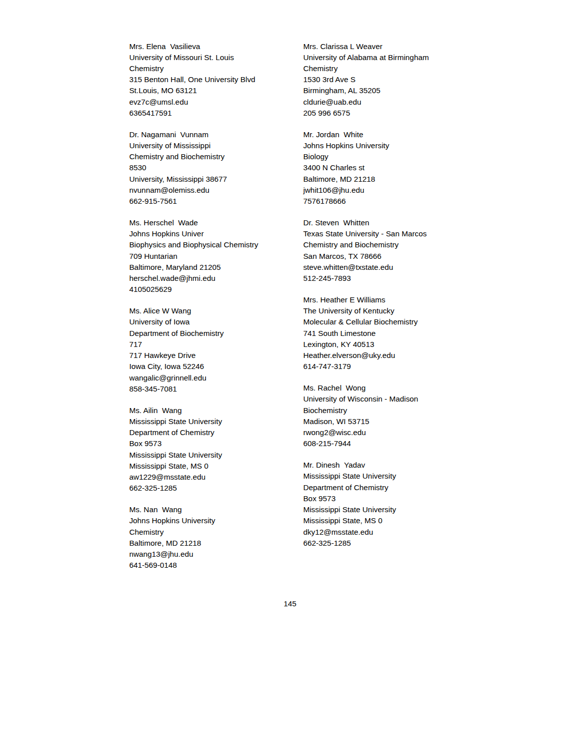Mrs. Elena Vasilieva
University of Missouri St. Louis
Chemistry
315 Benton Hall, One University Blvd
St.Louis, MO 63121
evz7c@umsl.edu
6365417591
Dr. Nagamani Vunnam
University of Mississippi
Chemistry and Biochemistry
8530
University, Mississippi 38677
nvunnam@olemiss.edu
662-915-7561
Ms. Herschel Wade
Johns Hopkins Univer
Biophysics and Biophysical Chemistry
709 Huntarian
Baltimore, Maryland 21205
herschel.wade@jhmi.edu
4105025629
Ms. Alice W Wang
University of Iowa
Department of Biochemistry
717
717 Hawkeye Drive
Iowa City, Iowa 52246
wangalic@grinnell.edu
858-345-7081
Ms. Ailin Wang
Mississippi State University
Department of Chemistry
Box 9573
Mississippi State University
Mississippi State, MS 0
aw1229@msstate.edu
662-325-1285
Ms. Nan Wang
Johns Hopkins University
Chemistry
Baltimore, MD 21218
nwang13@jhu.edu
641-569-0148
Mrs. Clarissa L Weaver
University of Alabama at Birmingham
Chemistry
1530 3rd Ave S
Birmingham, AL 35205
cldurie@uab.edu
205 996 6575
Mr. Jordan White
Johns Hopkins University
Biology
3400 N Charles st
Baltimore, MD 21218
jwhit106@jhu.edu
7576178666
Dr. Steven Whitten
Texas State University - San Marcos
Chemistry and Biochemistry
San Marcos, TX 78666
steve.whitten@txstate.edu
512-245-7893
Mrs. Heather E Williams
The University of Kentucky
Molecular & Cellular Biochemistry
741 South Limestone
Lexington, KY 40513
Heather.elverson@uky.edu
614-747-3179
Ms. Rachel Wong
University of Wisconsin - Madison
Biochemistry
Madison, WI 53715
rwong2@wisc.edu
608-215-7944
Mr. Dinesh Yadav
Mississippi State University
Department of Chemistry
Box 9573
Mississippi State University
Mississippi State, MS 0
dky12@msstate.edu
662-325-1285
145